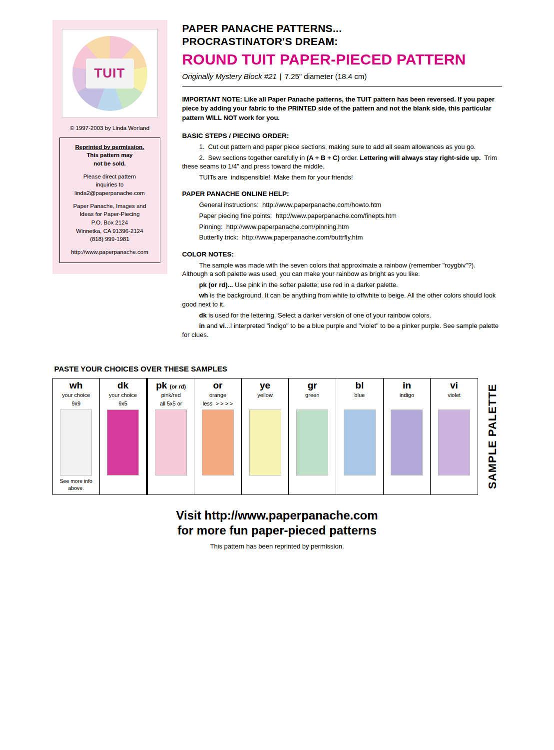TUIT
© 1997-2003 by Linda Worland
Reprinted by permission.
This pattern may
not be sold.
Please direct pattern
inquiries to
linda2@paperpanache.com
Paper Panache, Images and
Ideas for Paper-Piecing
P.O. Box 2124
Winnetka, CA 91396-2124
(818) 999-1981
http://www.paperpanache.com
PAPER PANACHE PATTERNS... PROCRASTINATOR'S DREAM:
ROUND TUIT PAPER-PIECED PATTERN
Originally Mystery Block #21|7.25" diameter (18.4 cm)
IMPORTANT NOTE: Like all Paper Panache patterns, the TUIT pattern has been reversed. If you paper piece by adding your fabric to the PRINTED side of the pattern and not the blank side, this particular pattern WILL NOT work for you.
BASIC STEPS / PIECING ORDER:
1. Cut out pattern and paper piece sections, making sure to add all seam allowances as you go.
2. Sew sections together carefully in (A + B + C) order. Lettering will always stay right-side up. Trim these seams to 1/4" and press toward the middle.
TUITs are indispensible! Make them for your friends!
PAPER PANACHE ONLINE HELP:
General instructions: http://www.paperpanache.com/howto.htm
Paper piecing fine points: http://www.paperpanache.com/finepts.htm
Pinning: http://www.paperpanache.com/pinning.htm
Butterfly trick: http://www.paperpanache.com/buttrfly.htm
COLOR NOTES:
The sample was made with the seven colors that approximate a rainbow (remember "roygbiv"?). Although a soft palette was used, you can make your rainbow as bright as you like.
pk (or rd)... Use pink in the softer palette; use red in a darker palette.
wh is the background. It can be anything from white to offwhite to beige. All the other colors should look good next to it.
dk is used for the lettering. Select a darker version of one of your rainbow colors.
in and vi...I interpreted "indigo" to be a blue purple and "violet" to be a pinker purple. See sample palette for clues.
PASTE YOUR CHOICES OVER THESE SAMPLES
| wh your choice 9x9 See more info above. | dk your choice 9x5 | pk (or rd) pink/red all 5x5 or | or orange less > > > > | ye yellow | gr green | bl blue | in indigo | vi violet |
SAMPLE PALETTE
Visit http://www.paperpanache.com
for more fun paper-pieced patterns
This pattern has been reprinted by permission.